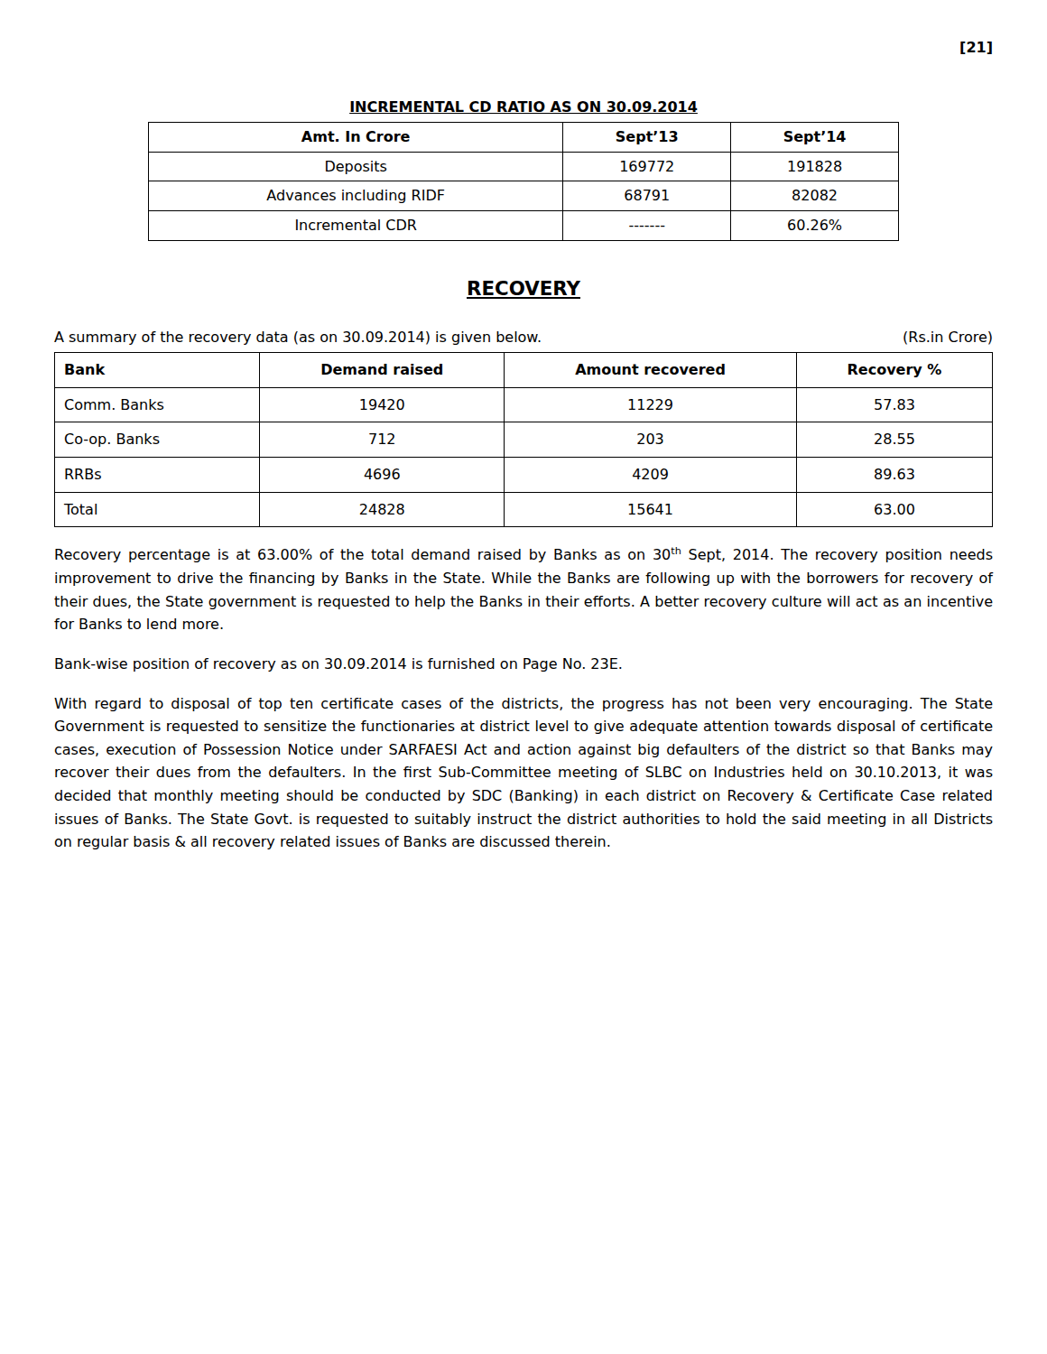[21]
INCREMENTAL CD RATIO AS ON 30.09.2014
| Amt. In Crore | Sept’13 | Sept’14 |
| Deposits | 169772 | 191828 |
| Advances including RIDF | 68791 | 82082 |
| Incremental CDR | ------- | 60.26% |
RECOVERY
A summary of the recovery data (as on 30.09.2014) is given below. (Rs.in Crore)
| Bank | Demand raised | Amount recovered | Recovery % |
| --- | --- | --- | --- |
| Comm. Banks | 19420 | 11229 | 57.83 |
| Co-op. Banks | 712 | 203 | 28.55 |
| RRBs | 4696 | 4209 | 89.63 |
| Total | 24828 | 15641 | 63.00 |
Recovery percentage is at 63.00% of the total demand raised by Banks as on 30th Sept, 2014. The recovery position needs improvement to drive the financing by Banks in the State. While the Banks are following up with the borrowers for recovery of their dues, the State government is requested to help the Banks in their efforts. A better recovery culture will act as an incentive for Banks to lend more.
Bank-wise position of recovery as on 30.09.2014 is furnished on Page No. 23E.
With regard to disposal of top ten certificate cases of the districts, the progress has not been very encouraging. The State Government is requested to sensitize the functionaries at district level to give adequate attention towards disposal of certificate cases, execution of Possession Notice under SARFAESI Act and action against big defaulters of the district so that Banks may recover their dues from the defaulters. In the first Sub-Committee meeting of SLBC on Industries held on 30.10.2013, it was decided that monthly meeting should be conducted by SDC (Banking) in each district on Recovery & Certificate Case related issues of Banks. The State Govt. is requested to suitably instruct the district authorities to hold the said meeting in all Districts on regular basis & all recovery related issues of Banks are discussed therein.